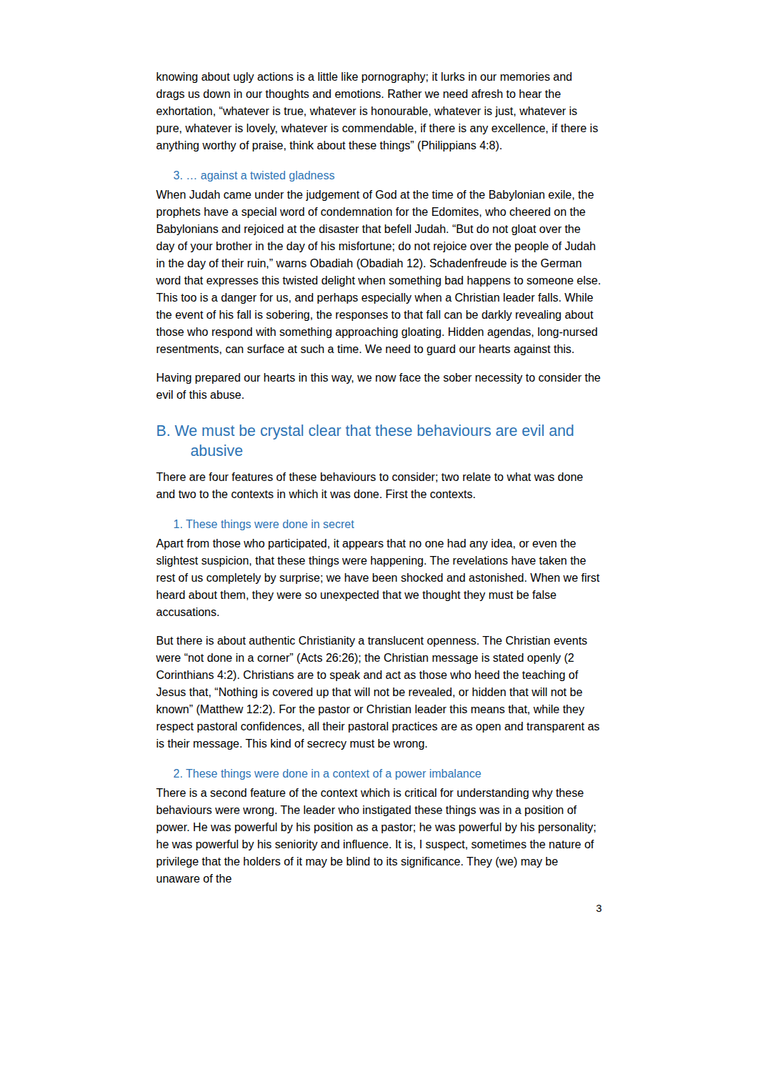knowing about ugly actions is a little like pornography; it lurks in our memories and drags us down in our thoughts and emotions. Rather we need afresh to hear the exhortation, “whatever is true, whatever is honourable, whatever is just, whatever is pure, whatever is lovely, whatever is commendable, if there is any excellence, if there is anything worthy of praise, think about these things” (Philippians 4:8).
3. … against a twisted gladness
When Judah came under the judgement of God at the time of the Babylonian exile, the prophets have a special word of condemnation for the Edomites, who cheered on the Babylonians and rejoiced at the disaster that befell Judah. “But do not gloat over the day of your brother in the day of his misfortune; do not rejoice over the people of Judah in the day of their ruin,” warns Obadiah (Obadiah 12). Schadenfreude is the German word that expresses this twisted delight when something bad happens to someone else. This too is a danger for us, and perhaps especially when a Christian leader falls. While the event of his fall is sobering, the responses to that fall can be darkly revealing about those who respond with something approaching gloating. Hidden agendas, long-nursed resentments, can surface at such a time. We need to guard our hearts against this.
Having prepared our hearts in this way, we now face the sober necessity to consider the evil of this abuse.
B. We must be crystal clear that these behaviours are evil and abusive
There are four features of these behaviours to consider; two relate to what was done and two to the contexts in which it was done. First the contexts.
1. These things were done in secret
Apart from those who participated, it appears that no one had any idea, or even the slightest suspicion, that these things were happening. The revelations have taken the rest of us completely by surprise; we have been shocked and astonished. When we first heard about them, they were so unexpected that we thought they must be false accusations.
But there is about authentic Christianity a translucent openness. The Christian events were “not done in a corner” (Acts 26:26); the Christian message is stated openly (2 Corinthians 4:2). Christians are to speak and act as those who heed the teaching of Jesus that, “Nothing is covered up that will not be revealed, or hidden that will not be known” (Matthew 12:2). For the pastor or Christian leader this means that, while they respect pastoral confidences, all their pastoral practices are as open and transparent as is their message. This kind of secrecy must be wrong.
2. These things were done in a context of a power imbalance
There is a second feature of the context which is critical for understanding why these behaviours were wrong. The leader who instigated these things was in a position of power. He was powerful by his position as a pastor; he was powerful by his personality; he was powerful by his seniority and influence. It is, I suspect, sometimes the nature of privilege that the holders of it may be blind to its significance. They (we) may be unaware of the
3